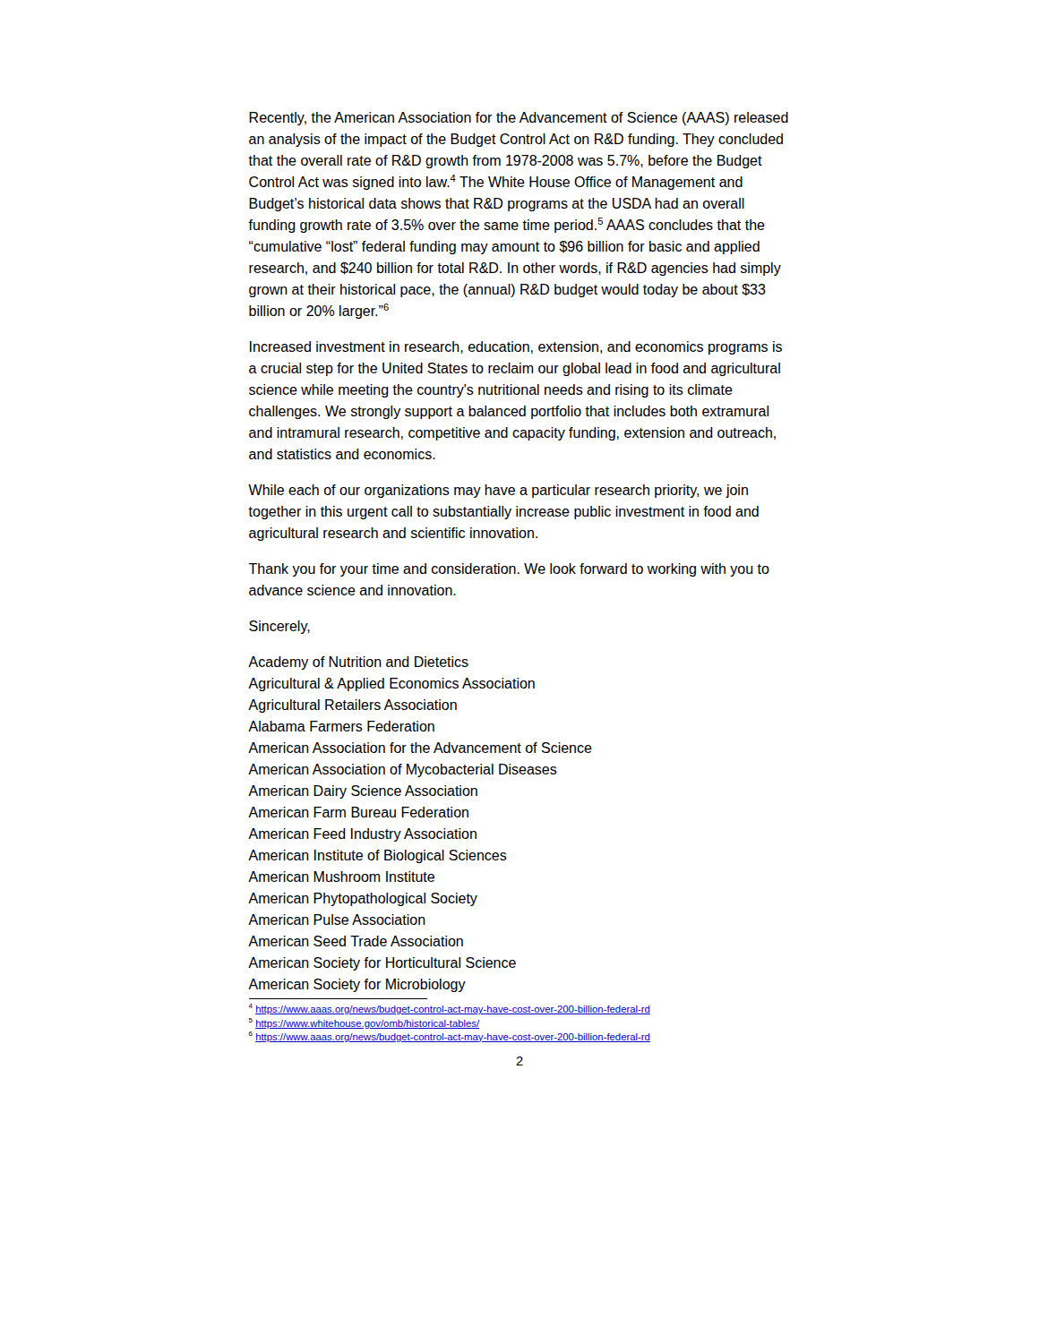Recently, the American Association for the Advancement of Science (AAAS) released an analysis of the impact of the Budget Control Act on R&D funding. They concluded that the overall rate of R&D growth from 1978-2008 was 5.7%, before the Budget Control Act was signed into law.4 The White House Office of Management and Budget’s historical data shows that R&D programs at the USDA had an overall funding growth rate of 3.5% over the same time period.5 AAAS concludes that the “cumulative “lost” federal funding may amount to $96 billion for basic and applied research, and $240 billion for total R&D. In other words, if R&D agencies had simply grown at their historical pace, the (annual) R&D budget would today be about $33 billion or 20% larger.”6
Increased investment in research, education, extension, and economics programs is a crucial step for the United States to reclaim our global lead in food and agricultural science while meeting the country's nutritional needs and rising to its climate challenges. We strongly support a balanced portfolio that includes both extramural and intramural research, competitive and capacity funding, extension and outreach, and statistics and economics.
While each of our organizations may have a particular research priority, we join together in this urgent call to substantially increase public investment in food and agricultural research and scientific innovation.
Thank you for your time and consideration. We look forward to working with you to advance science and innovation.
Sincerely,
Academy of Nutrition and Dietetics
Agricultural & Applied Economics Association
Agricultural Retailers Association
Alabama Farmers Federation
American Association for the Advancement of Science
American Association of Mycobacterial Diseases
American Dairy Science Association
American Farm Bureau Federation
American Feed Industry Association
American Institute of Biological Sciences
American Mushroom Institute
American Phytopathological Society
American Pulse Association
American Seed Trade Association
American Society for Horticultural Science
American Society for Microbiology
4 https://www.aaas.org/news/budget-control-act-may-have-cost-over-200-billion-federal-rd
5 https://www.whitehouse.gov/omb/historical-tables/
6 https://www.aaas.org/news/budget-control-act-may-have-cost-over-200-billion-federal-rd
2